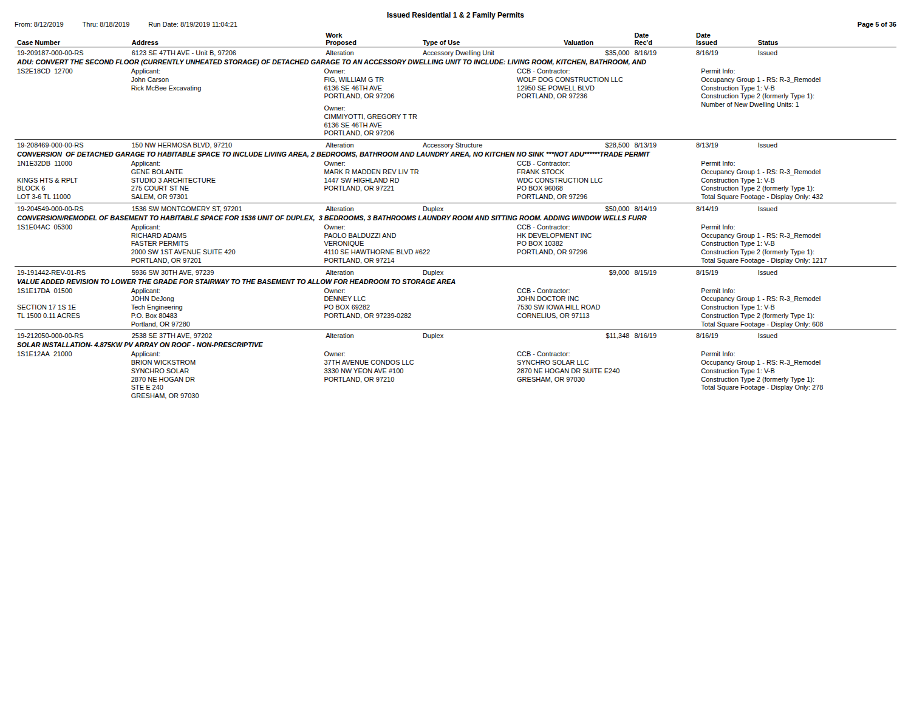Issued Residential 1 & 2 Family Permits
From: 8/12/2019 Thru: 8/18/2019 Run Date: 8/19/2019 11:04:21
Page 5 of 36
| Case Number | Address | Work Proposed | Type of Use | Valuation | Date Rec'd | Date Issued | Status |
| --- | --- | --- | --- | --- | --- | --- | --- |
| 19-209187-000-00-RS | 6123 SE 47TH AVE - Unit B, 97206 | Alteration | Accessory Dwelling Unit | $35,000 | 8/16/19 | 8/16/19 | Issued |
| ADU: CONVERT THE SECOND FLOOR (CURRENTLY UNHEATED STORAGE) OF DETACHED GARAGE TO AN ACCESSORY DWELLING UNIT TO INCLUDE: LIVING ROOM, KITCHEN, BATHROOM, AND |
| / 1S2E18CD 12700 / Applicant: John Carson Rick McBee Excavating / Owner: FIG, WILLIAM G TR 6136 SE 46TH AVE PORTLAND, OR 97206 Owner: CIMMIYOTTI, GREGORY T TR 6136 SE 46TH AVE PORTLAND, OR 97206 / CCB - Contractor: WOLF DOG CONSTRUCTION LLC 12950 SE POWELL BLVD PORTLAND, OR 97236 / Permit Info: Occupancy Group 1 - RS: R-3_Remodel Construction Type 1: V-B Construction Type 2 (formerly Type 1): Number of New Dwelling Units: 1 / |
| 19-208469-000-00-RS | 150 NW HERMOSA BLVD, 97210 | Alteration | Accessory Structure | $28,500 | 8/13/19 | 8/13/19 | Issued |
| CONVERSION OF DETACHED GARAGE TO HABITABLE SPACE TO INCLUDE LIVING AREA, 2 BEDROOMS, BATHROOM AND LAUNDRY AREA, NO KITCHEN NO SINK ***NOT ADU******TRADE PERMIT |
| / 1N1E32DB 11000 KINGS HTS & RPLT BLOCK 6 LOT 3-6 TL 11000 / Applicant: GENE BOLANTE STUDIO 3 ARCHITECTURE 275 COURT ST NE SALEM, OR 97301 / Owner: MARK R MADDEN REV LIV TR 1447 SW HIGHLAND RD PORTLAND, OR 97221 / CCB - Contractor: FRANK STOCK WDC CONSTRUCTION LLC PO BOX 96068 PORTLAND, OR 97296 / Permit Info: Occupancy Group 1 - RS: R-3_Remodel Construction Type 1: V-B Construction Type 2 (formerly Type 1): Total Square Footage - Display Only: 432 / |
| 19-204549-000-00-RS | 1536 SW MONTGOMERY ST, 97201 | Alteration | Duplex | $50,000 | 8/14/19 | 8/14/19 | Issued |
| CONVERSION/REMODEL OF BASEMENT TO HABITABLE SPACE FOR 1536 UNIT OF DUPLEX, 3 BEDROOMS, 3 BATHROOMS LAUNDRY ROOM AND SITTING ROOM. ADDING WINDOW WELLS FURR |
| / 1S1E04AC 05300 / Applicant: RICHARD ADAMS FASTER PERMITS 2000 SW 1ST AVENUE SUITE 420 PORTLAND, OR 97201 / Owner: PAOLO BALDUZZI AND VERONIQUE 4110 SE HAWTHORNE BLVD #622 PORTLAND, OR 97214 / CCB - Contractor: HK DEVELOPMENT INC PO BOX 10382 PORTLAND, OR 97296 / Permit Info: Occupancy Group 1 - RS: R-3_Remodel Construction Type 1: V-B Construction Type 2 (formerly Type 1): Total Square Footage - Display Only: 1217 / |
| 19-191442-REV-01-RS | 5936 SW 30TH AVE, 97239 | Alteration | Duplex | $9,000 | 8/15/19 | 8/15/19 | Issued |
| VALUE ADDED REVISION TO LOWER THE GRADE FOR STAIRWAY TO THE BASEMENT TO ALLOW FOR HEADROOM TO STORAGE AREA |
| / 1S1E17DA 01500 SECTION 17 1S 1E TL 1500 0.11 ACRES / Applicant: JOHN DeJong Tech Engineering P.O. Box 80483 Portland, OR 97280 / Owner: DENNEY LLC PO BOX 69282 PORTLAND, OR 97239-0282 / CCB - Contractor: JOHN DOCTOR INC 7530 SW IOWA HILL ROAD CORNELIUS, OR 97113 / Permit Info: Occupancy Group 1 - RS: R-3_Remodel Construction Type 1: V-B Construction Type 2 (formerly Type 1): Total Square Footage - Display Only: 608 / |
| 19-212050-000-00-RS | 2538 SE 37TH AVE, 97202 | Alteration | Duplex | $11,348 | 8/16/19 | 8/16/19 | Issued |
| SOLAR INSTALLATION- 4.875KW PV ARRAY ON ROOF - NON-PRESCRIPTIVE |
| / 1S1E12AA 21000 / Applicant: BRION WICKSTROM SYNCHRO SOLAR 2870 NE HOGAN DR STE E 240 GRESHAM, OR 97030 / Owner: 37TH AVENUE CONDOS LLC 3330 NW YEON AVE #100 PORTLAND, OR 97210 / CCB - Contractor: SYNCHRO SOLAR LLC 2870 NE HOGAN DR SUITE E240 GRESHAM, OR 97030 / Permit Info: Occupancy Group 1 - RS: R-3_Remodel Construction Type 1: V-B Construction Type 2 (formerly Type 1): Total Square Footage - Display Only: 278 / |